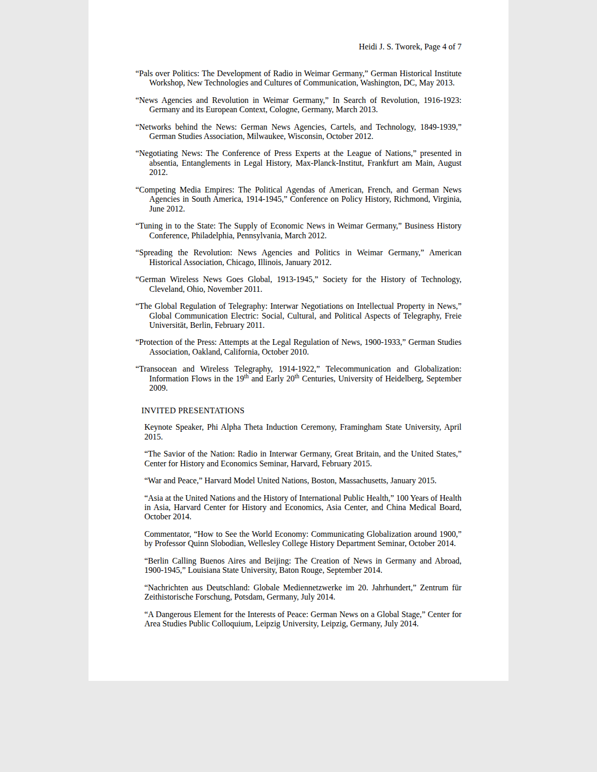Heidi J. S. Tworek, Page 4 of 7
“Pals over Politics: The Development of Radio in Weimar Germany,” German Historical Institute Workshop, New Technologies and Cultures of Communication, Washington, DC, May 2013.
“News Agencies and Revolution in Weimar Germany,” In Search of Revolution, 1916-1923: Germany and its European Context, Cologne, Germany, March 2013.
“Networks behind the News: German News Agencies, Cartels, and Technology, 1849-1939,” German Studies Association, Milwaukee, Wisconsin, October 2012.
“Negotiating News: The Conference of Press Experts at the League of Nations,” presented in absentia, Entanglements in Legal History, Max-Planck-Institut, Frankfurt am Main, August 2012.
“Competing Media Empires: The Political Agendas of American, French, and German News Agencies in South America, 1914-1945,” Conference on Policy History, Richmond, Virginia, June 2012.
“Tuning in to the State: The Supply of Economic News in Weimar Germany,” Business History Conference, Philadelphia, Pennsylvania, March 2012.
“Spreading the Revolution: News Agencies and Politics in Weimar Germany,” American Historical Association, Chicago, Illinois, January 2012.
“German Wireless News Goes Global, 1913-1945,” Society for the History of Technology, Cleveland, Ohio, November 2011.
“The Global Regulation of Telegraphy: Interwar Negotiations on Intellectual Property in News,” Global Communication Electric: Social, Cultural, and Political Aspects of Telegraphy, Freie Universität, Berlin, February 2011.
“Protection of the Press: Attempts at the Legal Regulation of News, 1900-1933,” German Studies Association, Oakland, California, October 2010.
“Transocean and Wireless Telegraphy, 1914-1922,” Telecommunication and Globalization: Information Flows in the 19th and Early 20th Centuries, University of Heidelberg, September 2009.
INVITED PRESENTATIONS
Keynote Speaker, Phi Alpha Theta Induction Ceremony, Framingham State University, April 2015.
“The Savior of the Nation: Radio in Interwar Germany, Great Britain, and the United States,” Center for History and Economics Seminar, Harvard, February 2015.
“War and Peace,” Harvard Model United Nations, Boston, Massachusetts, January 2015.
“Asia at the United Nations and the History of International Public Health,” 100 Years of Health in Asia, Harvard Center for History and Economics, Asia Center, and China Medical Board, October 2014.
Commentator, “How to See the World Economy: Communicating Globalization around 1900,” by Professor Quinn Slobodian, Wellesley College History Department Seminar, October 2014.
“Berlin Calling Buenos Aires and Beijing: The Creation of News in Germany and Abroad, 1900-1945,” Louisiana State University, Baton Rouge, September 2014.
“Nachrichten aus Deutschland: Globale Mediennetzwerke im 20. Jahrhundert,” Zentrum für Zeithistorische Forschung, Potsdam, Germany, July 2014.
“A Dangerous Element for the Interests of Peace: German News on a Global Stage,” Center for Area Studies Public Colloquium, Leipzig University, Leipzig, Germany, July 2014.